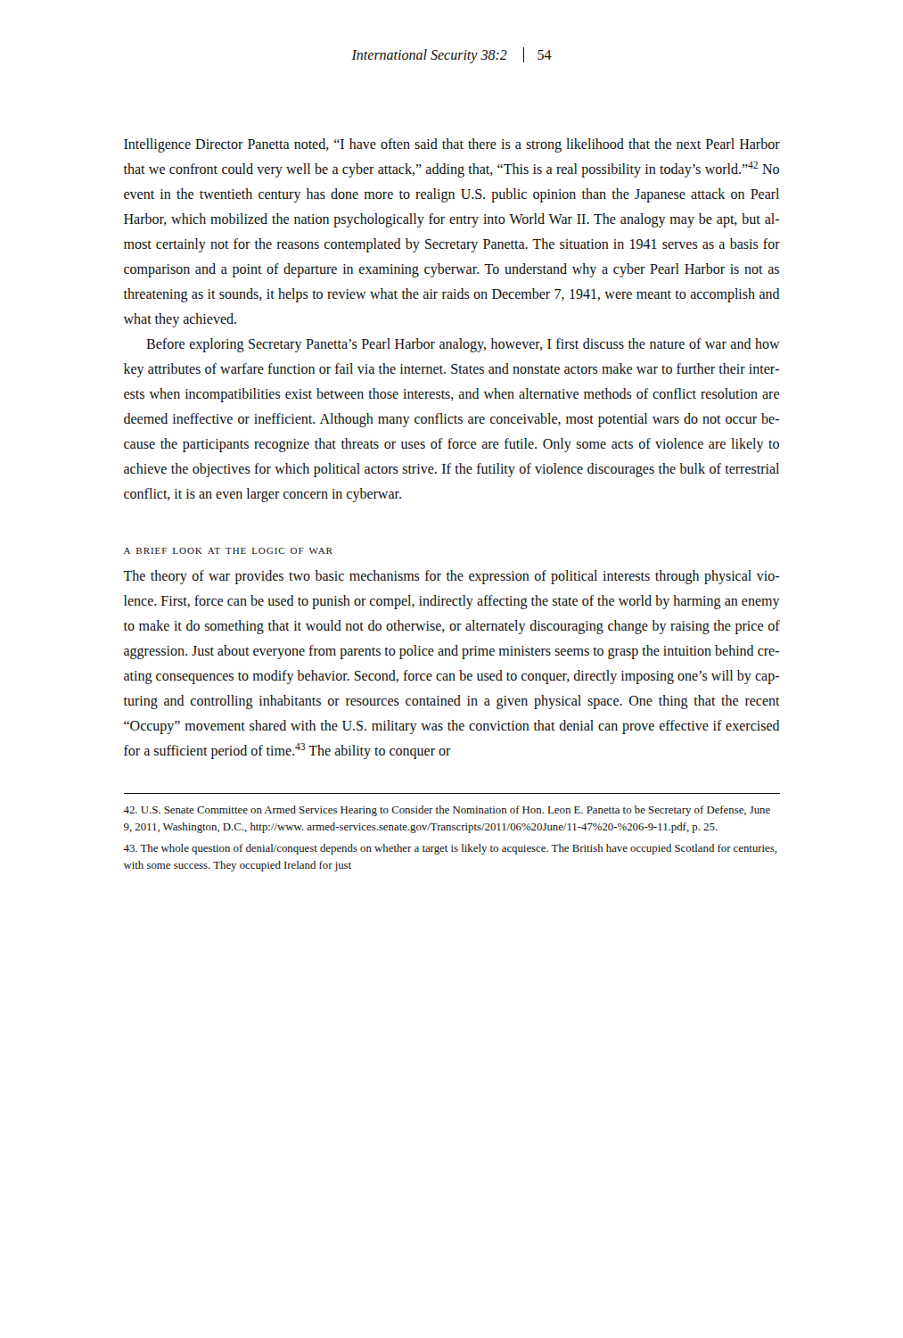International Security 38:2 54
Intelligence Director Panetta noted, “I have often said that there is a strong likelihood that the next Pearl Harbor that we confront could very well be a cyber attack,” adding that, “This is a real possibility in today’s world.”42 No event in the twentieth century has done more to realign U.S. public opinion than the Japanese attack on Pearl Harbor, which mobilized the nation psychologically for entry into World War II. The analogy may be apt, but almost certainly not for the reasons contemplated by Secretary Panetta. The situation in 1941 serves as a basis for comparison and a point of departure in examining cyberwar. To understand why a cyber Pearl Harbor is not as threatening as it sounds, it helps to review what the air raids on December 7, 1941, were meant to accomplish and what they achieved.
Before exploring Secretary Panetta’s Pearl Harbor analogy, however, I first discuss the nature of war and how key attributes of warfare function or fail via the internet. States and nonstate actors make war to further their interests when incompatibilities exist between those interests, and when alternative methods of conflict resolution are deemed ineffective or inefficient. Although many conflicts are conceivable, most potential wars do not occur because the participants recognize that threats or uses of force are futile. Only some acts of violence are likely to achieve the objectives for which political actors strive. If the futility of violence discourages the bulk of terrestrial conflict, it is an even larger concern in cyberwar.
A Brief Look at the Logic of War
The theory of war provides two basic mechanisms for the expression of political interests through physical violence. First, force can be used to punish or compel, indirectly affecting the state of the world by harming an enemy to make it do something that it would not do otherwise, or alternately discouraging change by raising the price of aggression. Just about everyone from parents to police and prime ministers seems to grasp the intuition behind creating consequences to modify behavior. Second, force can be used to conquer, directly imposing one’s will by capturing and controlling inhabitants or resources contained in a given physical space. One thing that the recent “Occupy” movement shared with the U.S. military was the conviction that denial can prove effective if exercised for a sufficient period of time.43 The ability to conquer or
42. U.S. Senate Committee on Armed Services Hearing to Consider the Nomination of Hon. Leon E. Panetta to be Secretary of Defense, June 9, 2011, Washington, D.C., http://www. armed-services.senate.gov/Transcripts/2011/06%20June/11-47%20-%206-9-11.pdf, p. 25.
43. The whole question of denial/conquest depends on whether a target is likely to acquiesce. The British have occupied Scotland for centuries, with some success. They occupied Ireland for just